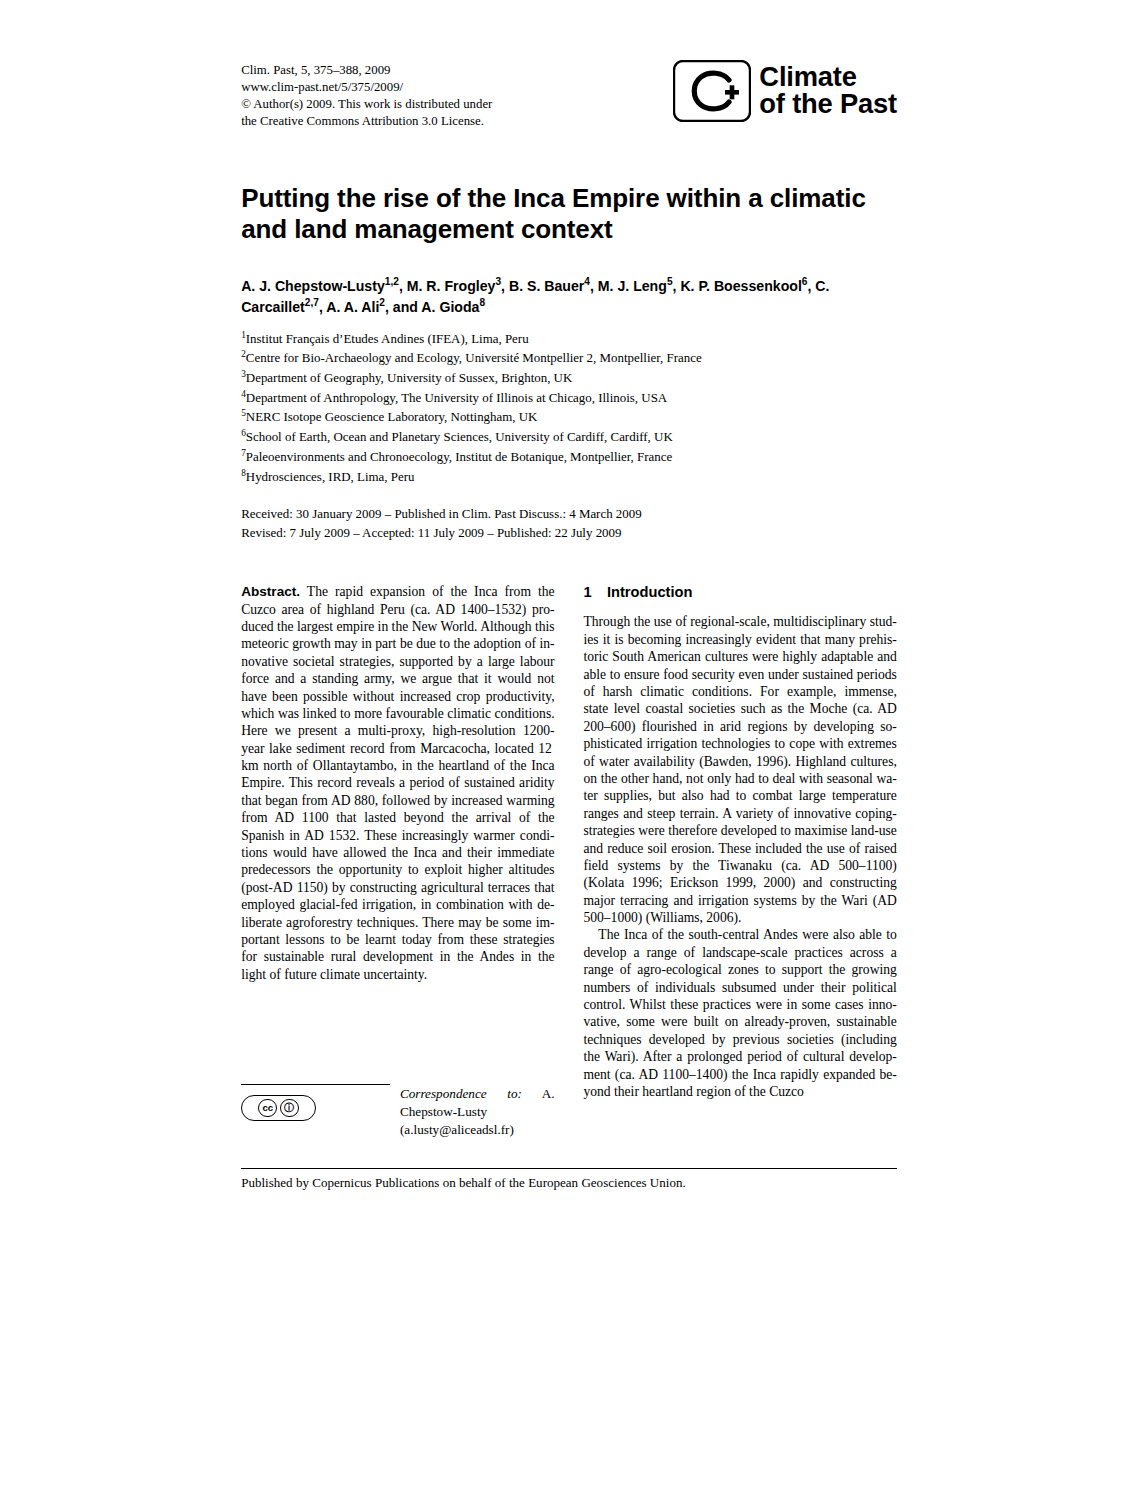Clim. Past, 5, 375–388, 2009
www.clim-past.net/5/375/2009/
© Author(s) 2009. This work is distributed under
the Creative Commons Attribution 3.0 License.
Climate
of the Past
Putting the rise of the Inca Empire within a climatic and land management context
A. J. Chepstow-Lusty1,2, M. R. Frogley3, B. S. Bauer4, M. J. Leng5, K. P. Boessenkool6, C. Carcaillet2,7, A. A. Ali2, and A. Gioda8
1Institut Français d’Etudes Andines (IFEA), Lima, Peru
2Centre for Bio-Archaeology and Ecology, Université Montpellier 2, Montpellier, France
3Department of Geography, University of Sussex, Brighton, UK
4Department of Anthropology, The University of Illinois at Chicago, Illinois, USA
5NERC Isotope Geoscience Laboratory, Nottingham, UK
6School of Earth, Ocean and Planetary Sciences, University of Cardiff, Cardiff, UK
7Paleoenvironments and Chronoecology, Institut de Botanique, Montpellier, France
8Hydrosciences, IRD, Lima, Peru
Received: 30 January 2009 – Published in Clim. Past Discuss.: 4 March 2009
Revised: 7 July 2009 – Accepted: 11 July 2009 – Published: 22 July 2009
Abstract. The rapid expansion of the Inca from the Cuzco area of highland Peru (ca. AD 1400–1532) produced the largest empire in the New World. Although this meteoric growth may in part be due to the adoption of innovative societal strategies, supported by a large labour force and a standing army, we argue that it would not have been possible without increased crop productivity, which was linked to more favourable climatic conditions. Here we present a multi-proxy, high-resolution 1200-year lake sediment record from Marcacocha, located 12 km north of Ollantaytambo, in the heartland of the Inca Empire. This record reveals a period of sustained aridity that began from AD 880, followed by increased warming from AD 1100 that lasted beyond the arrival of the Spanish in AD 1532. These increasingly warmer conditions would have allowed the Inca and their immediate predecessors the opportunity to exploit higher altitudes (post-AD 1150) by constructing agricultural terraces that employed glacial-fed irrigation, in combination with deliberate agroforestry techniques. There may be some important lessons to be learnt today from these strategies for sustainable rural development in the Andes in the light of future climate uncertainty.
cc
ⓘ
Correspondence to: A. Chepstow-Lusty
(a.lusty@aliceadsl.fr)
1 Introduction
Through the use of regional-scale, multidisciplinary studies it is becoming increasingly evident that many prehistoric South American cultures were highly adaptable and able to ensure food security even under sustained periods of harsh climatic conditions. For example, immense, state level coastal societies such as the Moche (ca. AD 200–600) flourished in arid regions by developing sophisticated irrigation technologies to cope with extremes of water availability (Bawden, 1996). Highland cultures, on the other hand, not only had to deal with seasonal water supplies, but also had to combat large temperature ranges and steep terrain. A variety of innovative coping-strategies were therefore developed to maximise land-use and reduce soil erosion. These included the use of raised field systems by the Tiwanaku (ca. AD 500–1100) (Kolata 1996; Erickson 1999, 2000) and constructing major terracing and irrigation systems by the Wari (AD 500–1000) (Williams, 2006).
The Inca of the south-central Andes were also able to develop a range of landscape-scale practices across a range of agro-ecological zones to support the growing numbers of individuals subsumed under their political control. Whilst these practices were in some cases innovative, some were built on already-proven, sustainable techniques developed by previous societies (including the Wari). After a prolonged period of cultural development (ca. AD 1100–1400) the Inca rapidly expanded beyond their heartland region of the Cuzco
Published by Copernicus Publications on behalf of the European Geosciences Union.